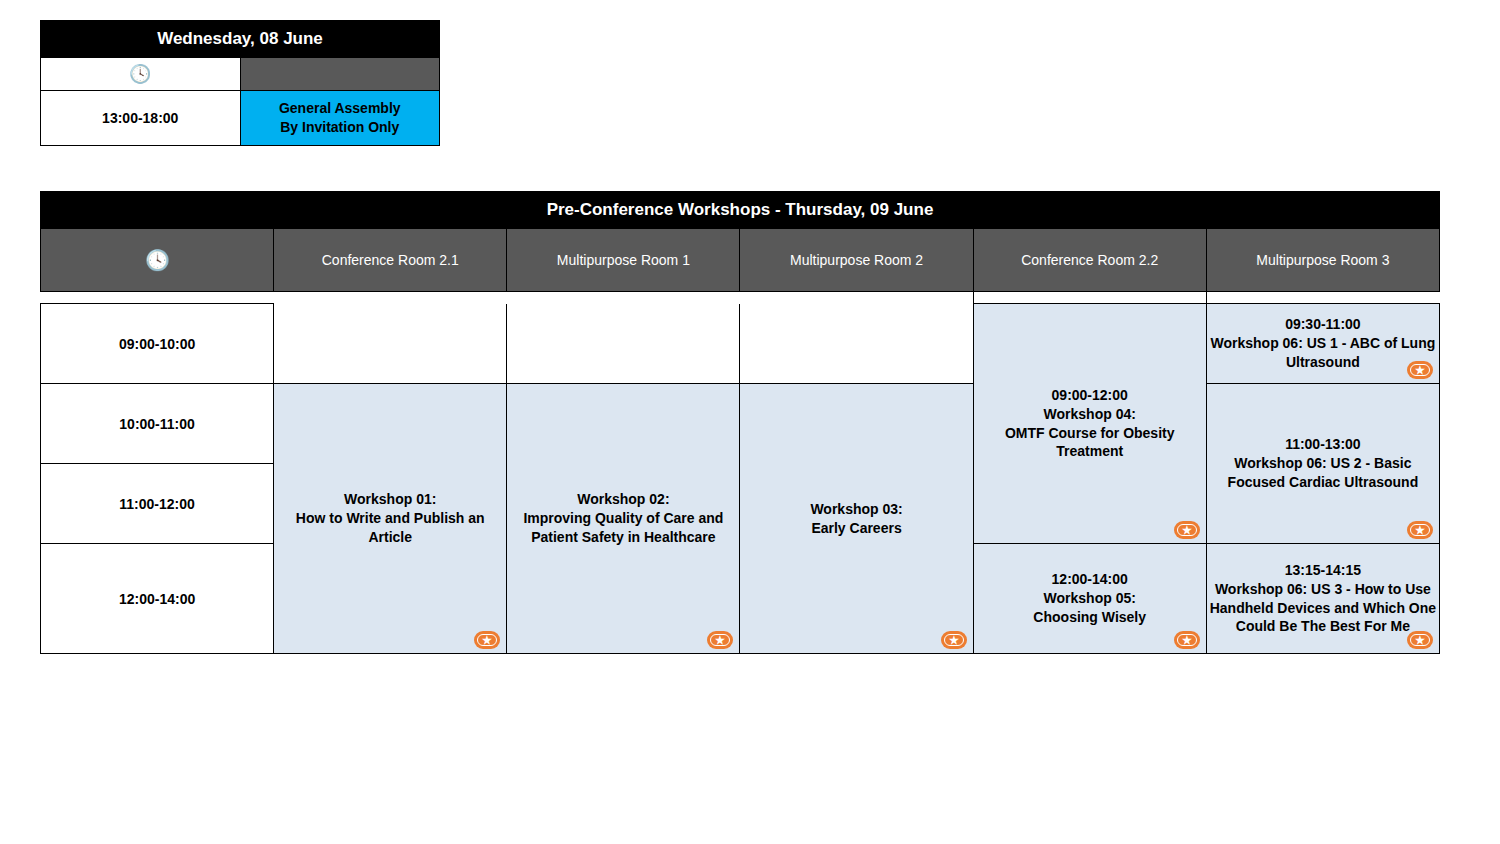| Wednesday, 08 June |
| 🕓 | |
| 13:00-18:00 | General Assembly By Invitation Only |
| Pre-Conference Workshops - Thursday, 09 June |
| 🕓 | Conference Room 2.1 | Multipurpose Room 1 | Multipurpose Room 2 | Conference Room 2.2 | Multipurpose Room 3 |
| 09:00-10:00 | | | | 09:00-12:00 Workshop 04: OMTF Course for Obesity Treatment | 09:30-11:00 Workshop 06: US 1 - ABC of Lung Ultrasound |
| 10:00-11:00 | Workshop 01: How to Write and Publish an Article | Workshop 02: Improving Quality of Care and Patient Safety in Healthcare | Workshop 03: Early Careers | 11:00-13:00 Workshop 06: US 2 - Basic Focused Cardiac Ultrasound |
| 11:00-12:00 |
| 12:00-14:00 | 12:00-14:00 Workshop 05: Choosing Wisely | 13:15-14:15 Workshop 06: US 3 - How to Use Handheld Devices and Which One Could Be The Best For Me |